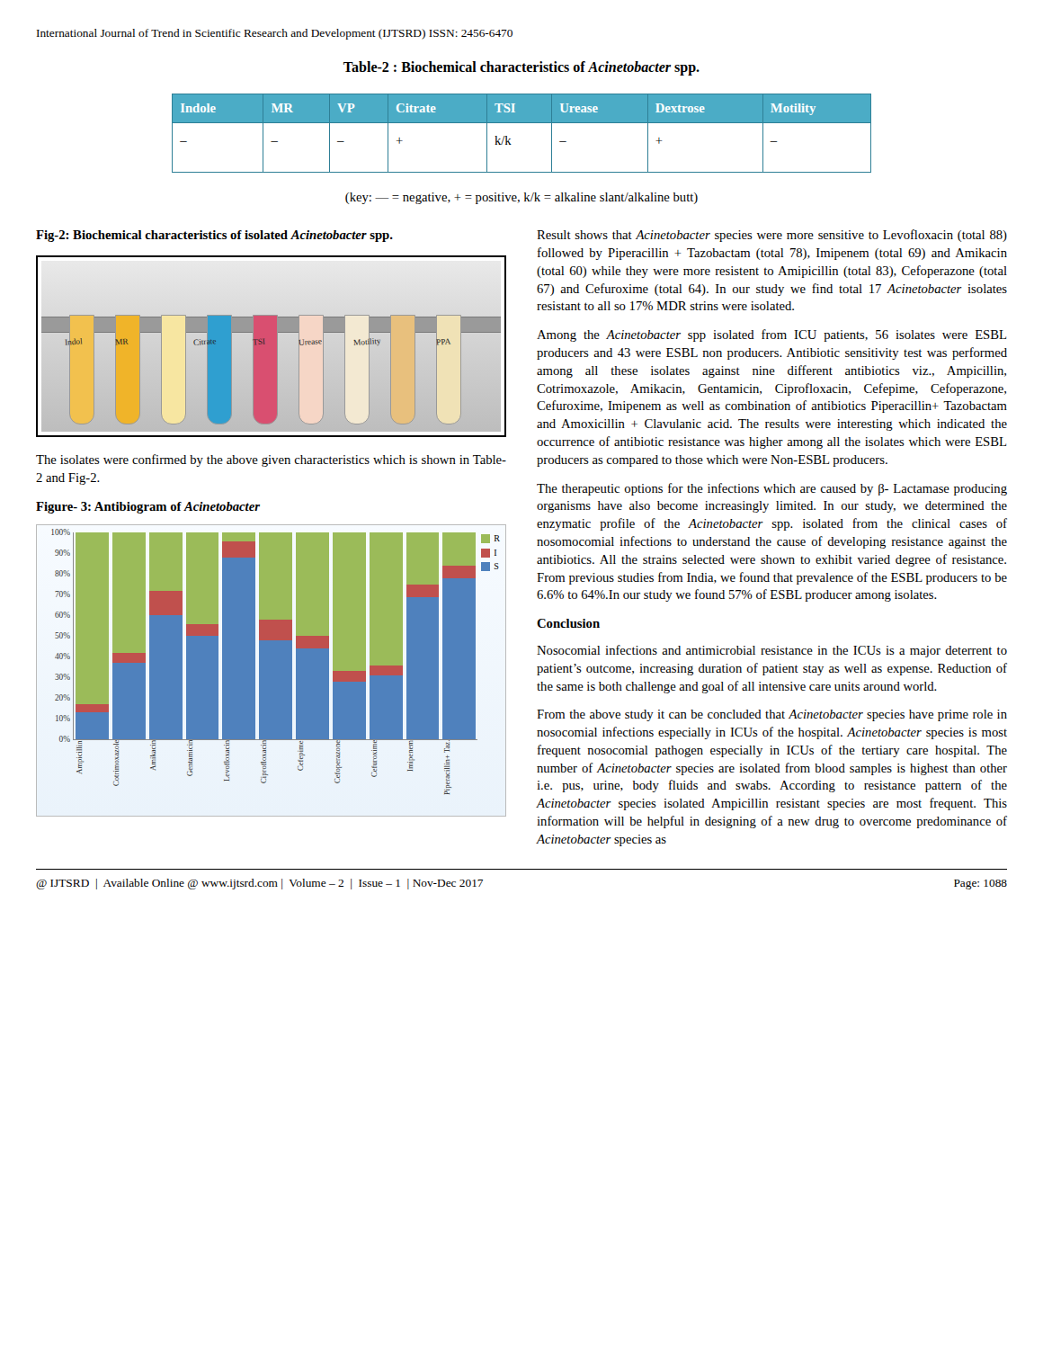International Journal of Trend in Scientific Research and Development (IJTSRD) ISSN: 2456-6470
Table-2 : Biochemical characteristics of Acinetobacter spp.
| Indole | MR | VP | Citrate | TSI | Urease | Dextrose | Motility |
| --- | --- | --- | --- | --- | --- | --- | --- |
| – | – | – | + | k/k | – | + | – |
(key: — = negative, + = positive, k/k = alkaline slant/alkaline butt)
Fig-2: Biochemical characteristics of isolated Acinetobacter spp.
Indol
MR
Citrate
TSI
Urease
Motility
PPA
The isolates were confirmed by the above given characteristics which is shown in Table-2 and Fig-2.
Figure- 3: Antibiogram of Acinetobacter
100% 90% 80% 70% 60% 50% 40% 30% 20% 10% 0%
Ampicillin
Cotrimoxazole
Amikacin
Gentamicin
Levofloxacin
Ciprofloxacin
Cefepime
Cefoperazone
Cefuroxime
Imipenem
Piperacillin+ Taz.
R
I
S
Result shows that Acinetobacter species were more sensitive to Levofloxacin (total 88) followed by Piperacillin + Tazobactam (total 78), Imipenem (total 69) and Amikacin (total 60) while they were more resistent to Amipicillin (total 83), Cefoperazone (total 67) and Cefuroxime (total 64). In our study we find total 17 Acinetobacter isolates resistant to all so 17% MDR strins were isolated.
Among the Acinetobacter spp isolated from ICU patients, 56 isolates were ESBL producers and 43 were ESBL non producers. Antibiotic sensitivity test was performed among all these isolates against nine different antibiotics viz., Ampicillin, Cotrimoxazole, Amikacin, Gentamicin, Ciprofloxacin, Cefepime, Cefoperazone, Cefuroxime, Imipenem as well as combination of antibiotics Piperacillin+ Tazobactam and Amoxicillin + Clavulanic acid. The results were interesting which indicated the occurrence of antibiotic resistance was higher among all the isolates which were ESBL producers as compared to those which were Non-ESBL producers.
The therapeutic options for the infections which are caused by β- Lactamase producing organisms have also become increasingly limited. In our study, we determined the enzymatic profile of the Acinetobacter spp. isolated from the clinical cases of nosomocomial infections to understand the cause of developing resistance against the antibiotics. All the strains selected were shown to exhibit varied degree of resistance. From previous studies from India, we found that prevalence of the ESBL producers to be 6.6% to 64%.In our study we found 57% of ESBL producer among isolates.
Conclusion
Nosocomial infections and antimicrobial resistance in the ICUs is a major deterrent to patient’s outcome, increasing duration of patient stay as well as expense. Reduction of the same is both challenge and goal of all intensive care units around world.
From the above study it can be concluded that Acinetobacter species have prime role in nosocomial infections especially in ICUs of the hospital. Acinetobacter species is most frequent nosocomial pathogen especially in ICUs of the tertiary care hospital. The number of Acinetobacter species are isolated from blood samples is highest than other i.e. pus, urine, body fluids and swabs. According to resistance pattern of the Acinetobacter species isolated Ampicillin resistant species are most frequent. This information will be helpful in designing of a new drug to overcome predominance of Acinetobacter species as
@ IJTSRD | Available Online @ www.ijtsrd.com | Volume – 2 | Issue – 1 | Nov-Dec 2017
Page: 1088